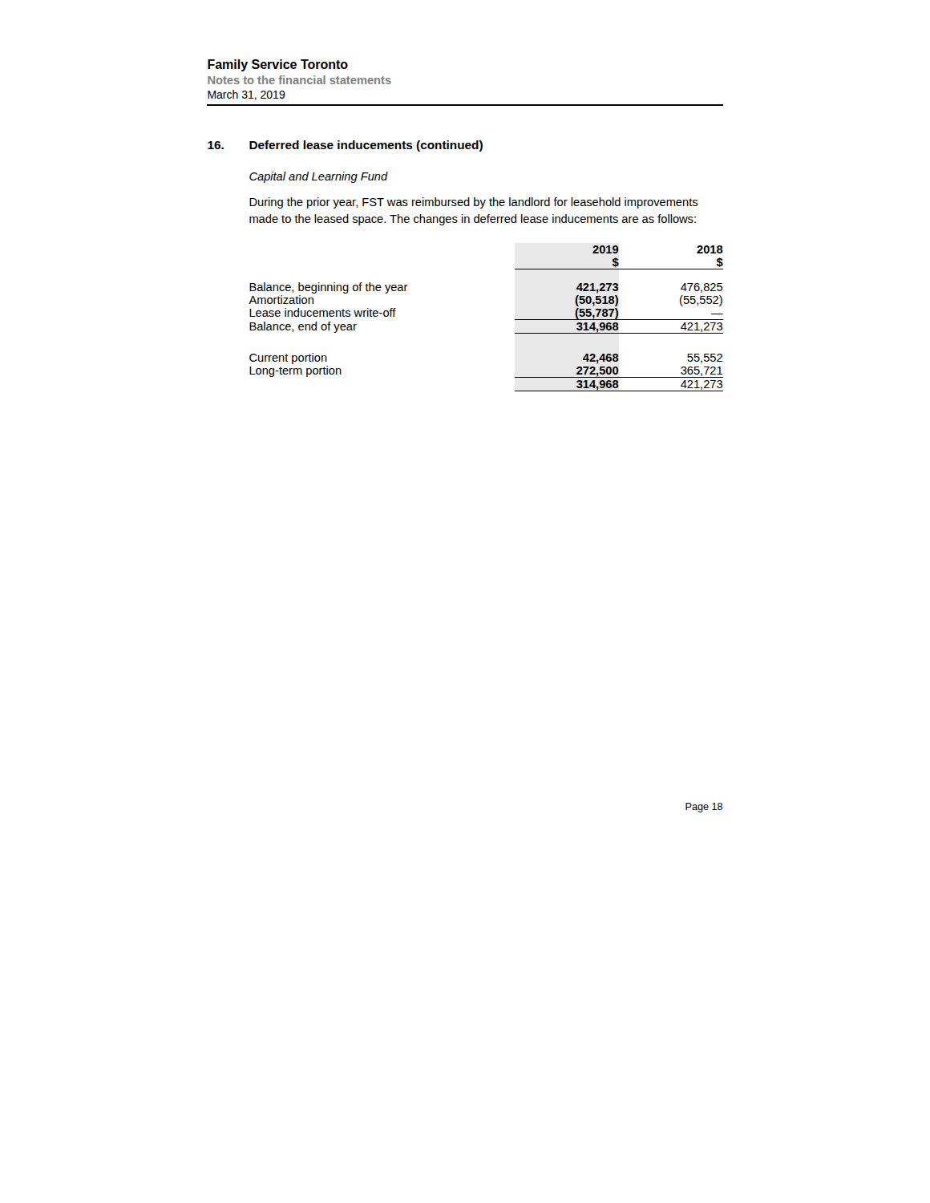Family Service Toronto
Notes to the financial statements
March 31, 2019
16. Deferred lease inducements (continued)
Capital and Learning Fund
During the prior year, FST was reimbursed by the landlord for leasehold improvements made to the leased space. The changes in deferred lease inducements are as follows:
| | 2019 | 2018 |
| | $ | $ |
| Balance, beginning of the year | 421,273 | 476,825 |
| Amortization | (50,518) | (55,552) |
| Lease inducements write-off | (55,787) | — |
| Balance, end of year | 314,968 | 421,273 |
| Current portion | 42,468 | 55,552 |
| Long-term portion | 272,500 | 365,721 |
| | 314,968 | 421,273 |
Page 18